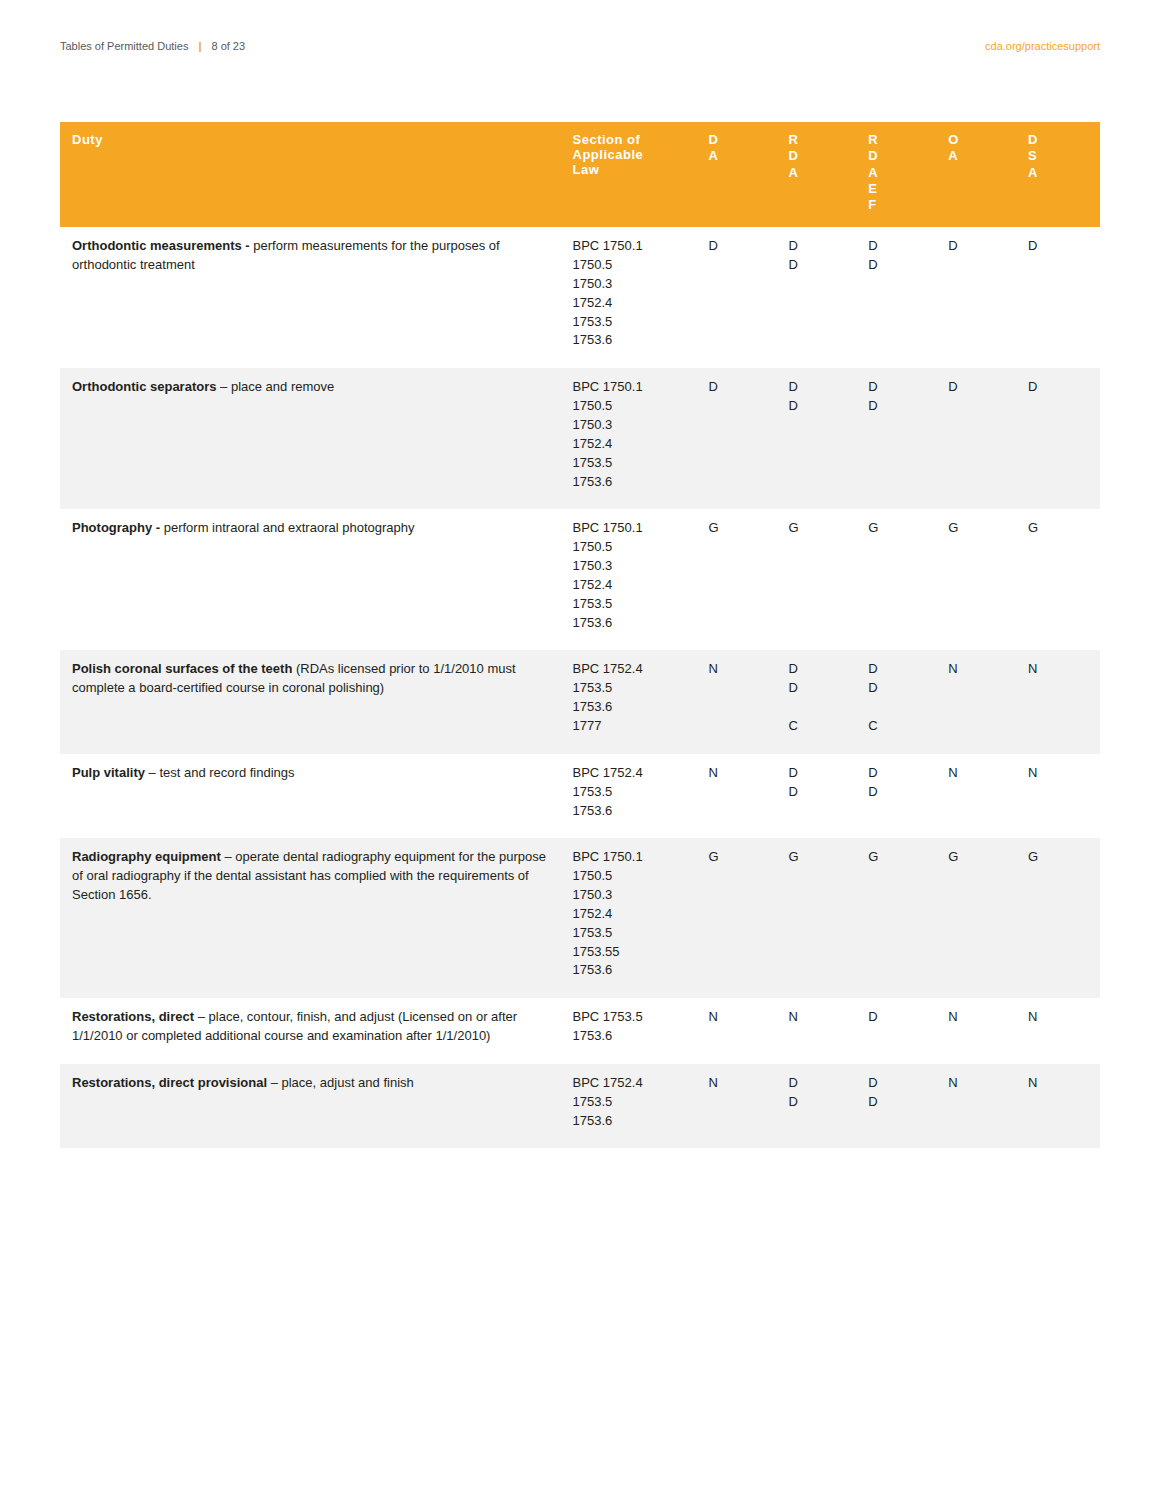Tables of Permitted Duties | 8 of 23
cda.org/practicesupport
| Duty | Section of Applicable Law | D A | R D A | R D A E F | O A | D S A |
| --- | --- | --- | --- | --- | --- | --- |
| Orthodontic measurements - perform measurements for the purposes of orthodontic treatment | BPC 1750.1 1750.5 1750.3 1752.4 1753.5 1753.6 | D | D D | D D | D | D |
| Orthodontic separators – place and remove | BPC 1750.1 1750.5 1750.3 1752.4 1753.5 1753.6 | D | D D | D D | D | D |
| Photography - perform intraoral and extraoral photography | BPC 1750.1 1750.5 1750.3 1752.4 1753.5 1753.6 | G | G | G | G | G |
| Polish coronal surfaces of the teeth (RDAs licensed prior to 1/1/2010 must complete a board-certified course in coronal polishing) | BPC 1752.4 1753.5 1753.6 1777 | N | D D C | D D C | N | N |
| Pulp vitality – test and record findings | BPC 1752.4 1753.5 1753.6 | N | D D | D D | N | N |
| Radiography equipment – operate dental radiography equipment for the purpose of oral radiography if the dental assistant has complied with the requirements of Section 1656. | BPC 1750.1 1750.5 1750.3 1752.4 1753.5 1753.55 1753.6 | G | G | G | G | G |
| Restorations, direct – place, contour, finish, and adjust (Licensed on or after 1/1/2010 or completed additional course and examination after 1/1/2010) | BPC 1753.5 1753.6 | N | N | D | N | N |
| Restorations, direct provisional – place, adjust and finish | BPC 1752.4 1753.5 1753.6 | N | D D | D D | N | N |